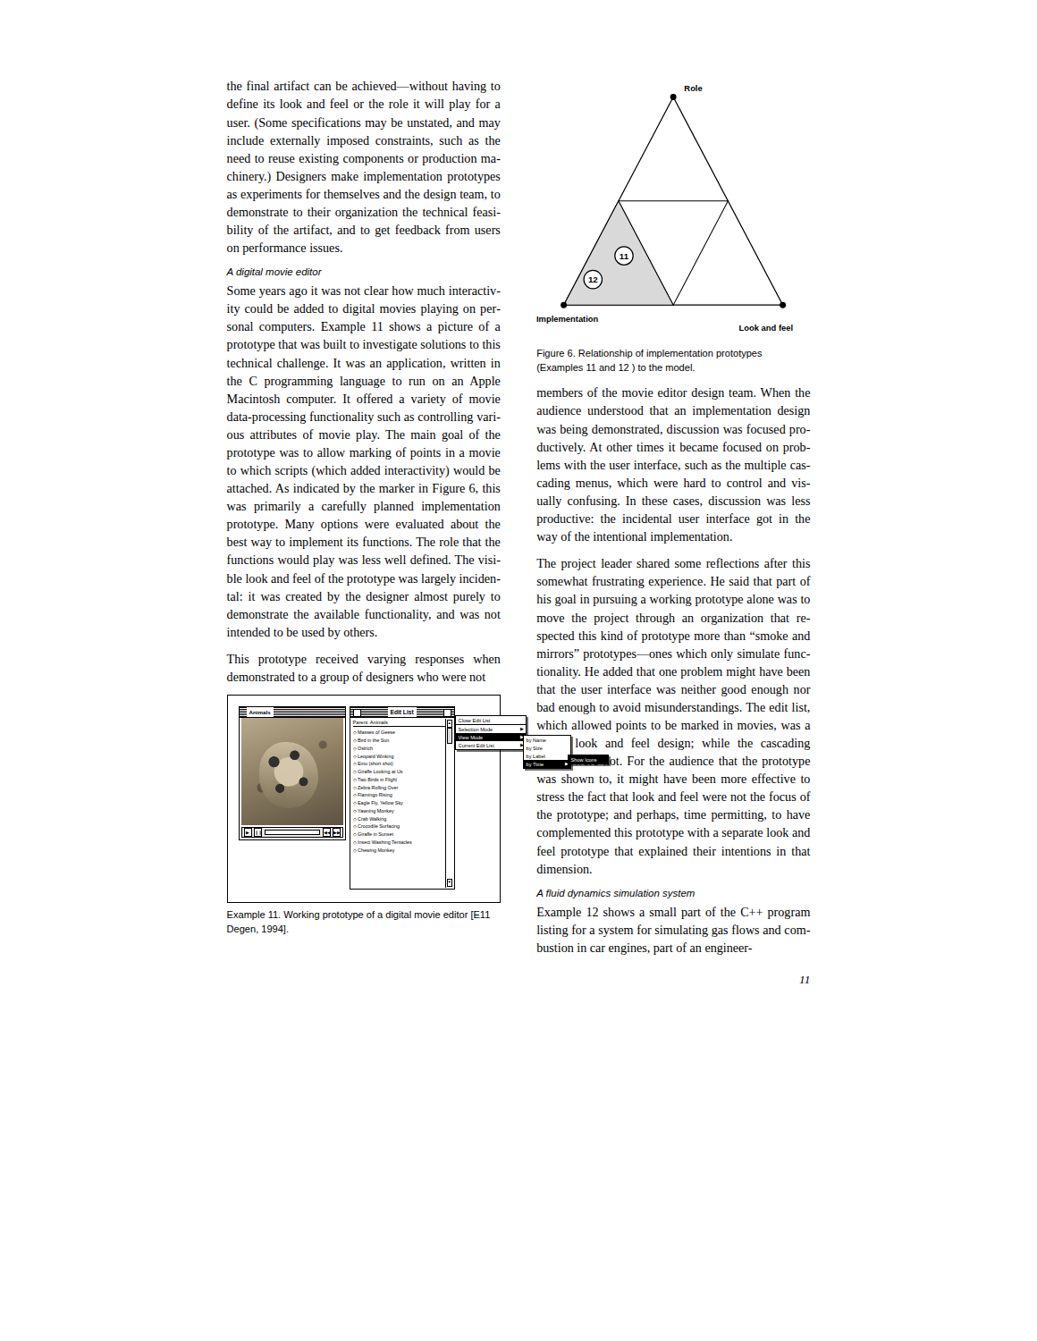the final artifact can be achieved—without having to define its look and feel or the role it will play for a user. (Some specifications may be unstated, and may include externally imposed constraints, such as the need to reuse existing components or production machinery.) Designers make implementation prototypes as experiments for themselves and the design team, to demonstrate to their organization the technical feasibility of the artifact, and to get feedback from users on performance issues.
A digital movie editor
Some years ago it was not clear how much interactivity could be added to digital movies playing on personal computers. Example 11 shows a picture of a prototype that was built to investigate solutions to this technical challenge. It was an application, written in the C programming language to run on an Apple Macintosh computer. It offered a variety of movie data-processing functionality such as controlling various attributes of movie play. The main goal of the prototype was to allow marking of points in a movie to which scripts (which added interactivity) would be attached. As indicated by the marker in Figure 6, this was primarily a carefully planned implementation prototype. Many options were evaluated about the best way to implement its functions. The role that the functions would play was less well defined. The visible look and feel of the prototype was largely incidental: it was created by the designer almost purely to demonstrate the available functionality, and was not intended to be used by others.
This prototype received varying responses when demonstrated to a group of designers who were not
Animals
▶
❙❙
◀◀
▶▶
Edit List
Parent: Animals
Masses of Geese
Bird in the Sun
Ostrich
Leopard Winking
Emu (short shot)
Giraffe Looking at Us
Two Birds in Flight
Zebra Rolling Over
Flamingo Rising
Eagle Fly, Yellow Sky
Yawning Monkey
Crab Walking
Crocodile Surfacing
Giraffe in Sunset
Insect Washing Tentacles
Chewing Monkey
▲
▼
Close Edit List
Selection Mode▶
View Mode▶
Current Edit List▶
by Name
by Size
by Label
by Time▶
Show Icons
Example 11. Working prototype of a digital movie editor [E11 Degen, 1994].
Role Implementation Look and feel 11 12
Figure 6. Relationship of implementation prototypes (Examples 11 and 12 ) to the model.
members of the movie editor design team. When the audience understood that an implementation design was being demonstrated, discussion was focused productively. At other times it became focused on problems with the user interface, such as the multiple cascading menus, which were hard to control and visually confusing. In these cases, discussion was less productive: the incidental user interface got in the way of the intentional implementation.
The project leader shared some reflections after this somewhat frustrating experience. He said that part of his goal in pursuing a working prototype alone was to move the project through an organization that respected this kind of prototype more than “smoke and mirrors” prototypes—ones which only simulate functionality. He added that one problem might have been that the user interface was neither good enough nor bad enough to avoid misunderstandings. The edit list, which allowed points to be marked in movies, was a viable look and feel design; while the cascading menus were not. For the audience that the prototype was shown to, it might have been more effective to stress the fact that look and feel were not the focus of the prototype; and perhaps, time permitting, to have complemented this prototype with a separate look and feel prototype that explained their intentions in that dimension.
A fluid dynamics simulation system
Example 12 shows a small part of the C++ program listing for a system for simulating gas flows and combustion in car engines, part of an engineer-
11